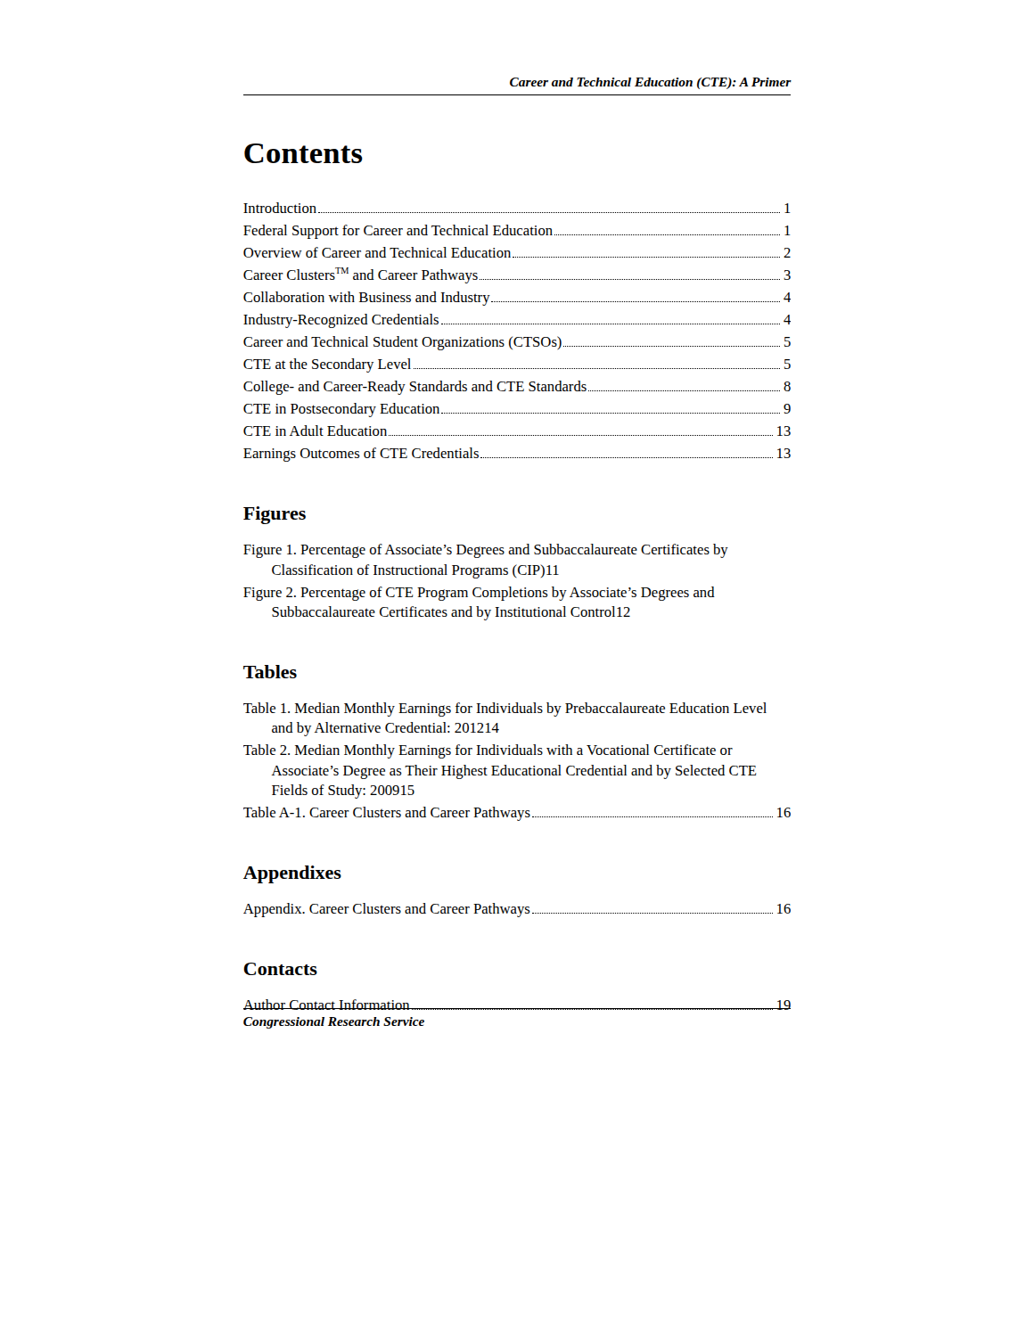Career and Technical Education (CTE): A Primer
Contents
Introduction 1
Federal Support for Career and Technical Education 1
Overview of Career and Technical Education 2
Career ClustersTM and Career Pathways 3
Collaboration with Business and Industry 4
Industry-Recognized Credentials 4
Career and Technical Student Organizations (CTSOs) 5
CTE at the Secondary Level 5
College- and Career-Ready Standards and CTE Standards 8
CTE in Postsecondary Education 9
CTE in Adult Education 13
Earnings Outcomes of CTE Credentials 13
Figures
Figure 1. Percentage of Associate’s Degrees and Subbaccalaureate Certificates by Classification of Instructional Programs (CIP) 11
Figure 2. Percentage of CTE Program Completions by Associate’s Degrees and Subbaccalaureate Certificates and by Institutional Control 12
Tables
Table 1. Median Monthly Earnings for Individuals by Prebaccalaureate Education Level and by Alternative Credential: 2012 14
Table 2. Median Monthly Earnings for Individuals with a Vocational Certificate or Associate’s Degree as Their Highest Educational Credential and by Selected CTE Fields of Study: 2009 15
Table A-1. Career Clusters and Career Pathways 16
Appendixes
Appendix. Career Clusters and Career Pathways 16
Contacts
Author Contact Information 19
Congressional Research Service